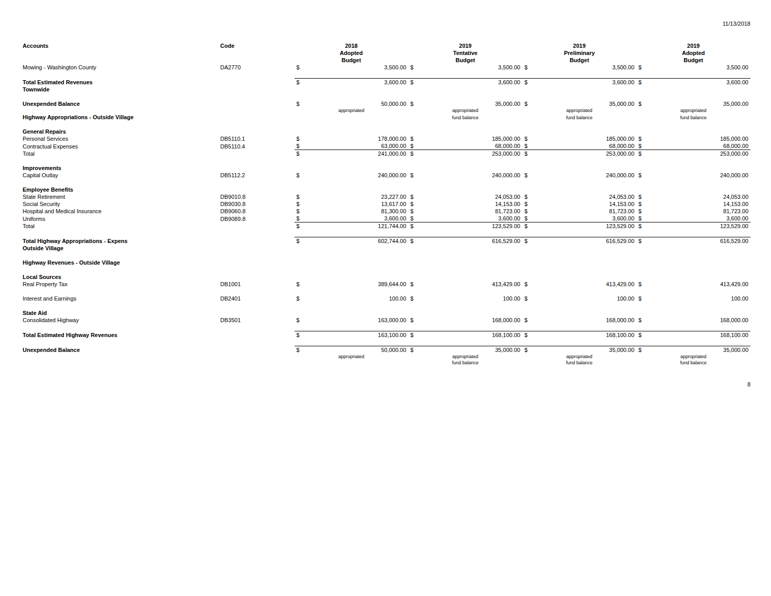11/13/2018
| Accounts | Code | 2018 | 2019 | 2019 | 2019 |
| | | Adopted | Tentative | Preliminary | Adopted |
| | | Budget | Budget | Budget | Budget |
| Mowing - Washington County | DA2770 | $ | 3,500.00 | $ | 3,500.00 | $ | 3,500.00 | $ | 3,500.00 |
| Total Estimated Revenues | | $ | 3,600.00 | $ | 3,600.00 | $ | 3,600.00 | $ | 3,600.00 |
| Townwide | |
| Unexpended Balance | | $ | 50,000.00 | $ | 35,000.00 | $ | 35,000.00 | $ | 35,000.00 |
| | | appropriated | appropriated | appropriated | appropriated |
| Highway Appropriations - Outside Village | | | fund balance | fund balance | fund balance |
| General Repairs | |
| Personal Services | DB5110.1 | $ | 178,000.00 | $ | 185,000.00 | $ | 185,000.00 | $ | 185,000.00 |
| Contractual Expenses | DB5110.4 | $ | 63,000.00 | $ | 68,000.00 | $ | 68,000.00 | $ | 68,000.00 |
| Total | | $ | 241,000.00 | $ | 253,000.00 | $ | 253,000.00 | $ | 253,000.00 |
| Improvements | |
| Capital Outlay | DB5112.2 | $ | 240,000.00 | $ | 240,000.00 | $ | 240,000.00 | $ | 240,000.00 |
| Employee Benefits | |
| State Retirement | DB9010.8 | $ | 23,227.00 | $ | 24,053.00 | $ | 24,053.00 | $ | 24,053.00 |
| Social Security | DB9030.8 | $ | 13,617.00 | $ | 14,153.00 | $ | 14,153.00 | $ | 14,153.00 |
| Hospital and Medical Insurance | DB9060.8 | $ | 81,300.00 | $ | 81,723.00 | $ | 81,723.00 | $ | 81,723.00 |
| Uniforms | DB9089.8 | $ | 3,600.00 | $ | 3,600.00 | $ | 3,600.00 | $ | 3,600.00 |
| Total | | $ | 121,744.00 | $ | 123,529.00 | $ | 123,529.00 | $ | 123,529.00 |
| Total Highway Appropriations - Expens | | $ | 602,744.00 | $ | 616,529.00 | $ | 616,529.00 | $ | 616,529.00 |
| Outside Village | |
| Highway Revenues - Outside Village | |
| Local Sources | |
| Real Property Tax | DB1001 | $ | 389,644.00 | $ | 413,429.00 | $ | 413,429.00 | $ | 413,429.00 |
| Interest and Earnings | DB2401 | $ | 100.00 | $ | 100.00 | $ | 100.00 | $ | 100.00 |
| State Aid | |
| Consolidated Highway | DB3501 | $ | 163,000.00 | $ | 168,000.00 | $ | 168,000.00 | $ | 168,000.00 |
| Total Estimated Highway Revenues | | $ | 163,100.00 | $ | 168,100.00 | $ | 168,100.00 | $ | 168,100.00 |
| Unexpended Balance | | $ | 50,000.00 | $ | 35,000.00 | $ | 35,000.00 | $ | 35,000.00 |
| | | appropriated | appropriated | appropriated | appropriated |
| | | | fund balance | fund balance | fund balance |
8